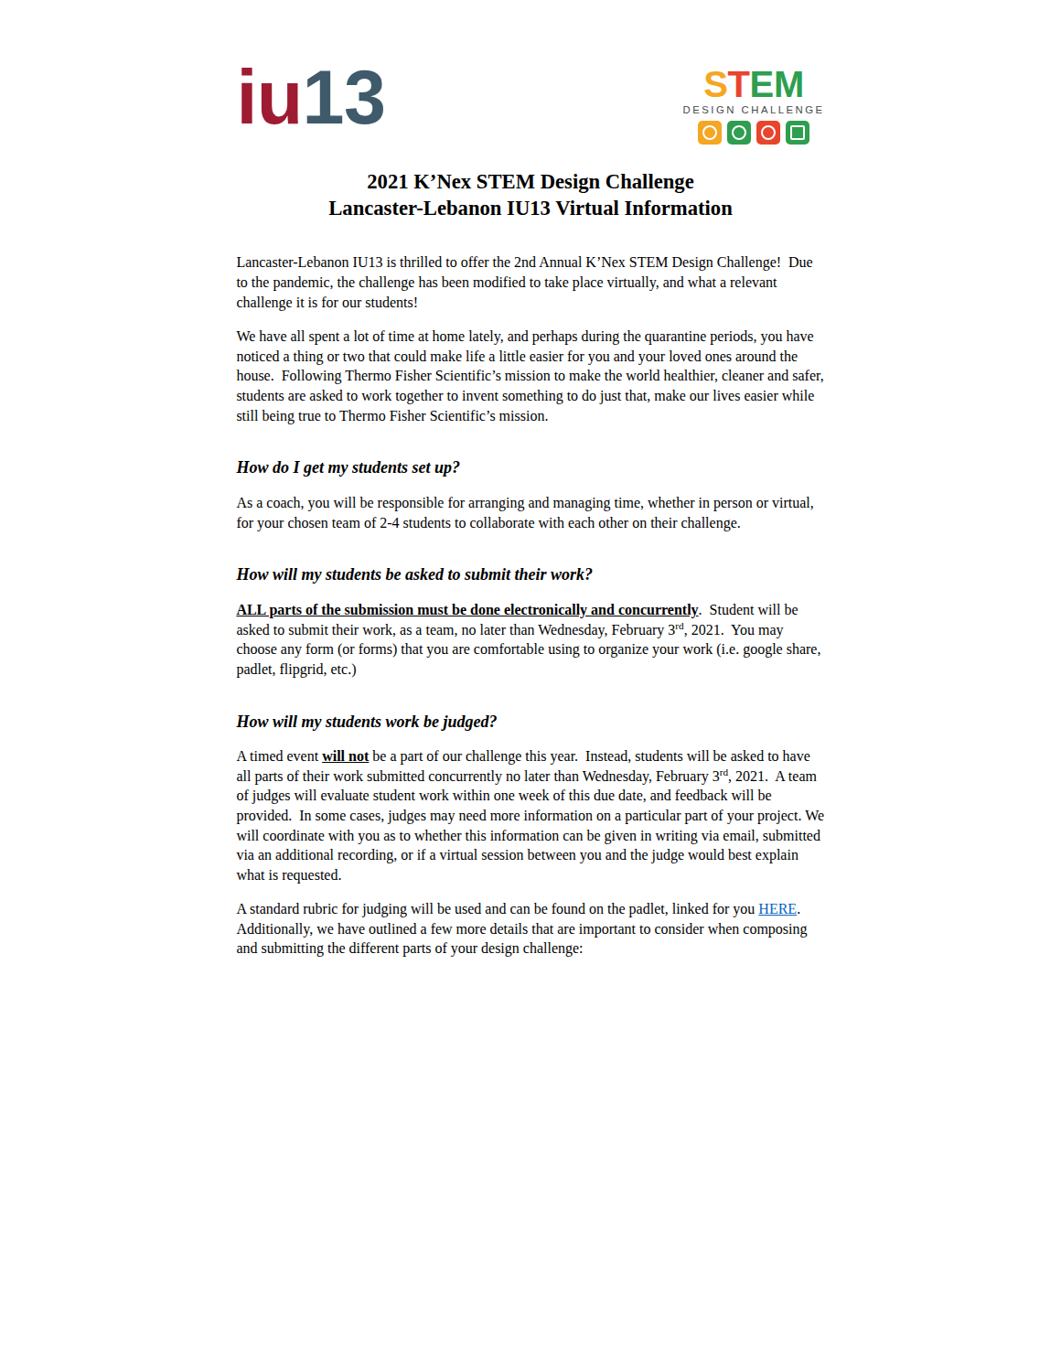iu 13
STEM
DESIGN CHALLENGE
2021 K’Nex STEM Design Challenge Lancaster-Lebanon IU13 Virtual Information
Lancaster-Lebanon IU13 is thrilled to offer the 2nd Annual K’Nex STEM Design Challenge! Due to the pandemic, the challenge has been modified to take place virtually, and what a relevant challenge it is for our students!
We have all spent a lot of time at home lately, and perhaps during the quarantine periods, you have noticed a thing or two that could make life a little easier for you and your loved ones around the house. Following Thermo Fisher Scientific’s mission to make the world healthier, cleaner and safer, students are asked to work together to invent something to do just that, make our lives easier while still being true to Thermo Fisher Scientific’s mission.
How do I get my students set up?
As a coach, you will be responsible for arranging and managing time, whether in person or virtual, for your chosen team of 2-4 students to collaborate with each other on their challenge.
How will my students be asked to submit their work?
ALL parts of the submission must be done electronically and concurrently. Student will be asked to submit their work, as a team, no later than Wednesday, February 3rd, 2021. You may choose any form (or forms) that you are comfortable using to organize your work (i.e. google share, padlet, flipgrid, etc.)
How will my students work be judged?
A timed event will not be a part of our challenge this year. Instead, students will be asked to have all parts of their work submitted concurrently no later than Wednesday, February 3rd, 2021. A team of judges will evaluate student work within one week of this due date, and feedback will be provided. In some cases, judges may need more information on a particular part of your project. We will coordinate with you as to whether this information can be given in writing via email, submitted via an additional recording, or if a virtual session between you and the judge would best explain what is requested.
A standard rubric for judging will be used and can be found on the padlet, linked for you HERE. Additionally, we have outlined a few more details that are important to consider when composing and submitting the different parts of your design challenge: